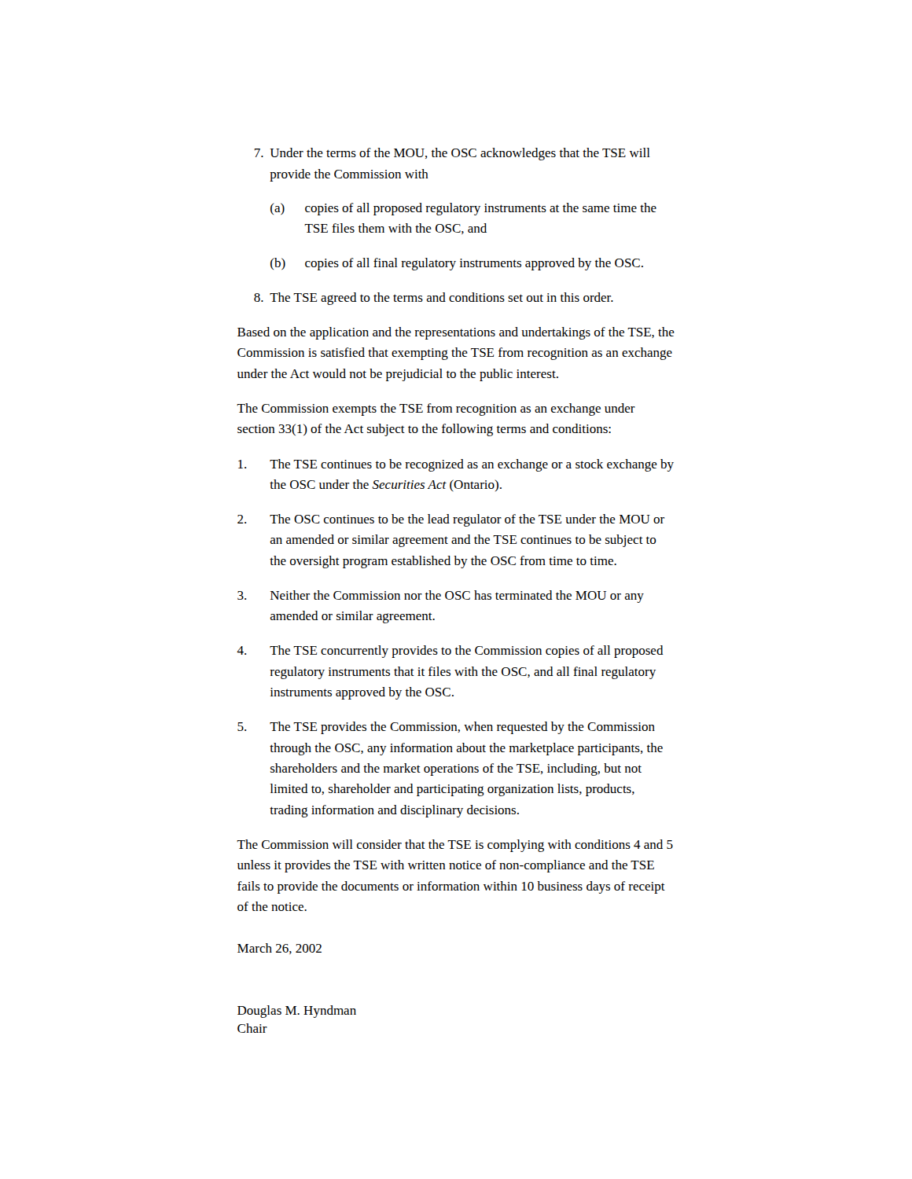7. Under the terms of the MOU, the OSC acknowledges that the TSE will provide the Commission with
(a) copies of all proposed regulatory instruments at the same time the TSE files them with the OSC, and
(b) copies of all final regulatory instruments approved by the OSC.
8. The TSE agreed to the terms and conditions set out in this order.
Based on the application and the representations and undertakings of the TSE, the Commission is satisfied that exempting the TSE from recognition as an exchange under the Act would not be prejudicial to the public interest.
The Commission exempts the TSE from recognition as an exchange under section 33(1) of the Act subject to the following terms and conditions:
1. The TSE continues to be recognized as an exchange or a stock exchange by the OSC under the Securities Act (Ontario).
2. The OSC continues to be the lead regulator of the TSE under the MOU or an amended or similar agreement and the TSE continues to be subject to the oversight program established by the OSC from time to time.
3. Neither the Commission nor the OSC has terminated the MOU or any amended or similar agreement.
4. The TSE concurrently provides to the Commission copies of all proposed regulatory instruments that it files with the OSC, and all final regulatory instruments approved by the OSC.
5. The TSE provides the Commission, when requested by the Commission through the OSC, any information about the marketplace participants, the shareholders and the market operations of the TSE, including, but not limited to, shareholder and participating organization lists, products, trading information and disciplinary decisions.
The Commission will consider that the TSE is complying with conditions 4 and 5 unless it provides the TSE with written notice of non-compliance and the TSE fails to provide the documents or information within 10 business days of receipt of the notice.
March 26, 2002
Douglas M. Hyndman
Chair